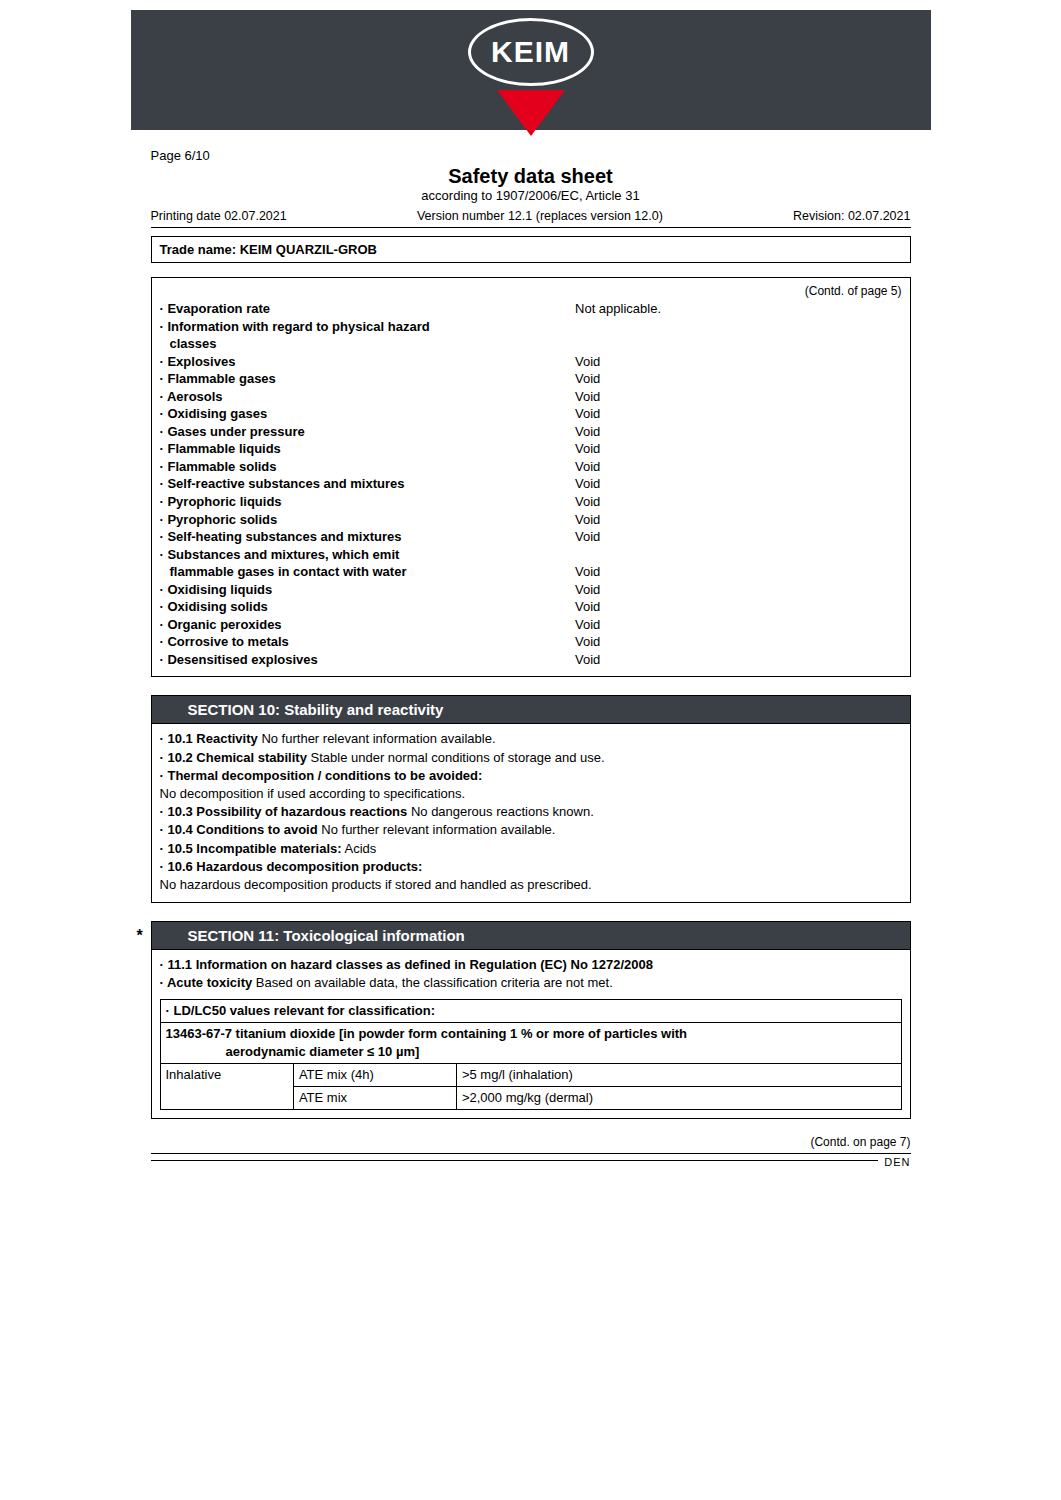KEIM
Page 6/10
Safety data sheet
according to 1907/2006/EC, Article 31
Printing date 02.07.2021
Version number 12.1 (replaces version 12.0)
Revision: 02.07.2021
Trade name: KEIM QUARZIL-GROB
(Contd. of page 5)
| · Evaporation rate | Not applicable. |
| · Information with regard to physical hazard classes | |
| · Explosives | Void |
| · Flammable gases | Void |
| · Aerosols | Void |
| · Oxidising gases | Void |
| · Gases under pressure | Void |
| · Flammable liquids | Void |
| · Flammable solids | Void |
| · Self-reactive substances and mixtures | Void |
| · Pyrophoric liquids | Void |
| · Pyrophoric solids | Void |
| · Self-heating substances and mixtures | Void |
| · Substances and mixtures, which emit flammable gases in contact with water | Void |
| · Oxidising liquids | Void |
| · Oxidising solids | Void |
| · Organic peroxides | Void |
| · Corrosive to metals | Void |
| · Desensitised explosives | Void |
SECTION 10: Stability and reactivity
· 10.1 Reactivity No further relevant information available.
· 10.2 Chemical stability Stable under normal conditions of storage and use.
· Thermal decomposition / conditions to be avoided:
No decomposition if used according to specifications.
· 10.3 Possibility of hazardous reactions No dangerous reactions known.
· 10.4 Conditions to avoid No further relevant information available.
· 10.5 Incompatible materials: Acids
· 10.6 Hazardous decomposition products:
No hazardous decomposition products if stored and handled as prescribed.
*
SECTION 11: Toxicological information
· 11.1 Information on hazard classes as defined in Regulation (EC) No 1272/2008
· Acute toxicity Based on available data, the classification criteria are not met.
· LD/LC50 values relevant for classification:
| 13463-67-7 titanium dioxide [in powder form containing 1 % or more of particles with aerodynamic diameter ≤ 10 µm] |
| Inhalative | ATE mix (4h) | >5 mg/l (inhalation) |
| ATE mix | >2,000 mg/kg (dermal) |
(Contd. on page 7)
DEN